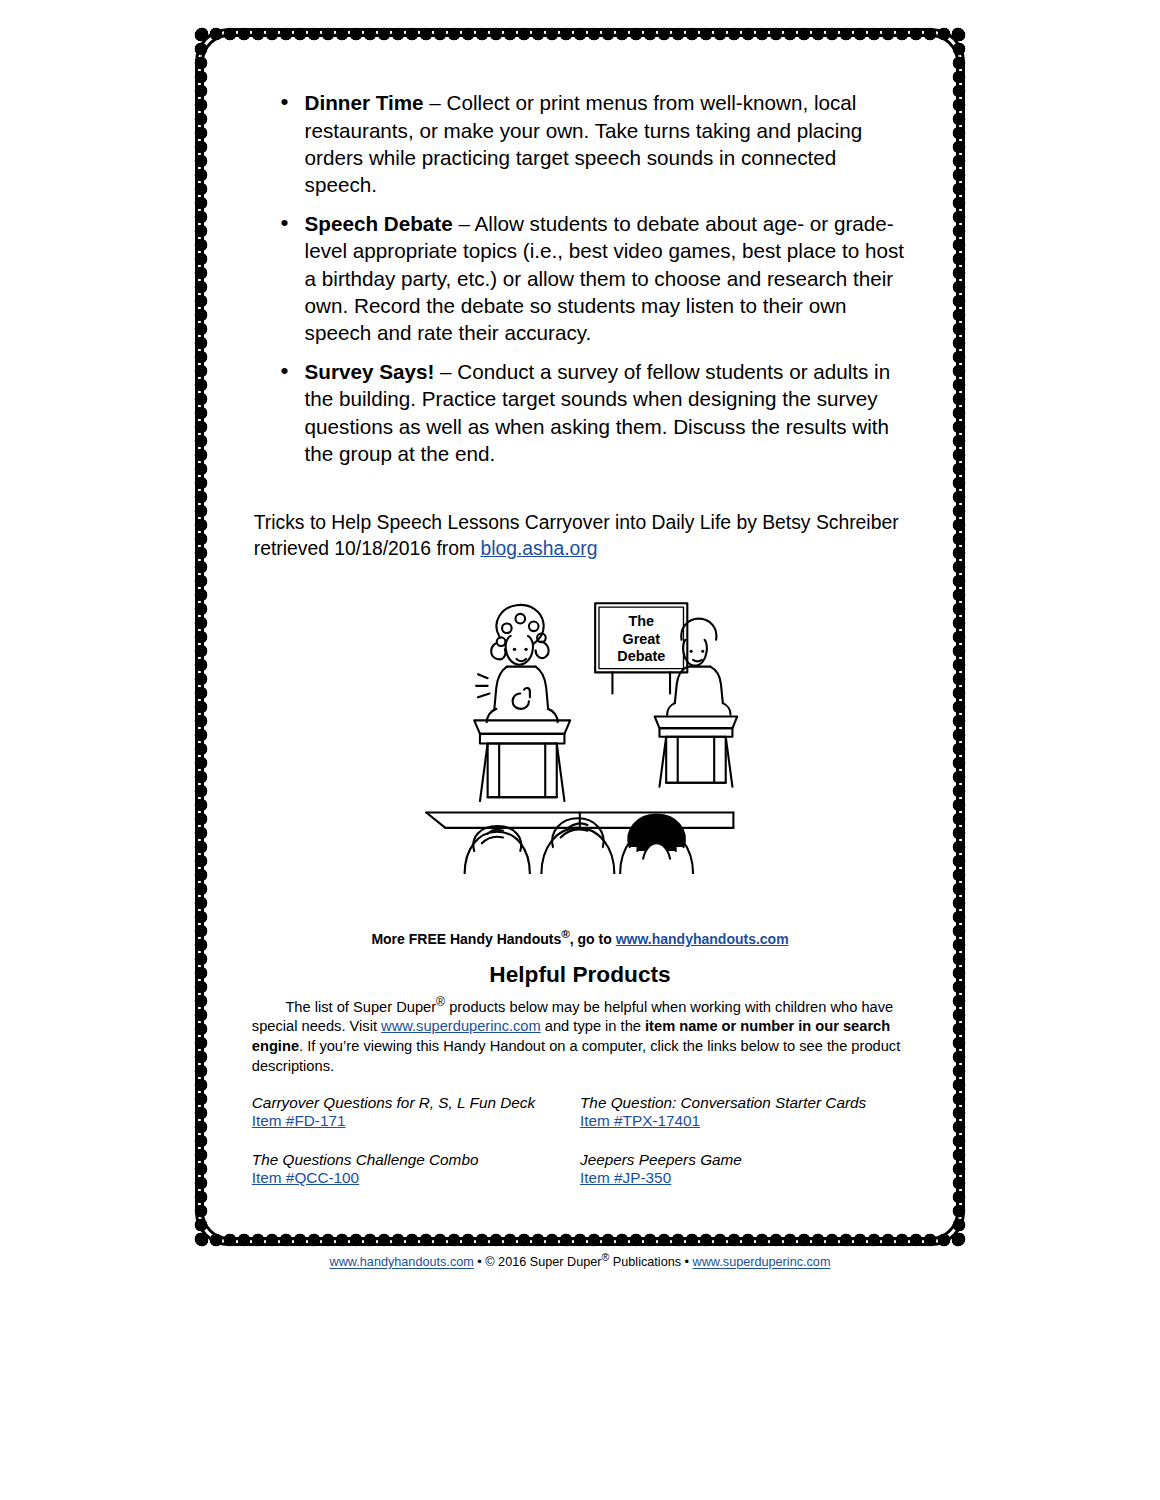Dinner Time – Collect or print menus from well-known, local restaurants, or make your own. Take turns taking and placing orders while practicing target speech sounds in connected speech.
Speech Debate – Allow students to debate about age- or grade-level appropriate topics (i.e., best video games, best place to host a birthday party, etc.) or allow them to choose and research their own. Record the debate so students may listen to their own speech and rate their accuracy.
Survey Says! – Conduct a survey of fellow students or adults in the building. Practice target sounds when designing the survey questions as well as when asking them. Discuss the results with the group at the end.
Tricks to Help Speech Lessons Carryover into Daily Life by Betsy Schreiber retrieved 10/18/2016 from blog.asha.org
The Great Debate
More FREE Handy Handouts®, go to www.handyhandouts.com
Helpful Products
The list of Super Duper® products below may be helpful when working with children who have special needs. Visit www.superduperinc.com and type in the item name or number in our search engine. If you’re viewing this Handy Handout on a computer, click the links below to see the product descriptions.
| Carryover Questions for R, S, L Fun Deck Item #FD-171 | The Question: Conversation Starter Cards Item #TPX-17401 |
| The Questions Challenge Combo Item #QCC-100 | Jeepers Peepers Game Item #JP-350 |
www.handyhandouts.com • © 2016 Super Duper® Publications • www.superduperinc.com